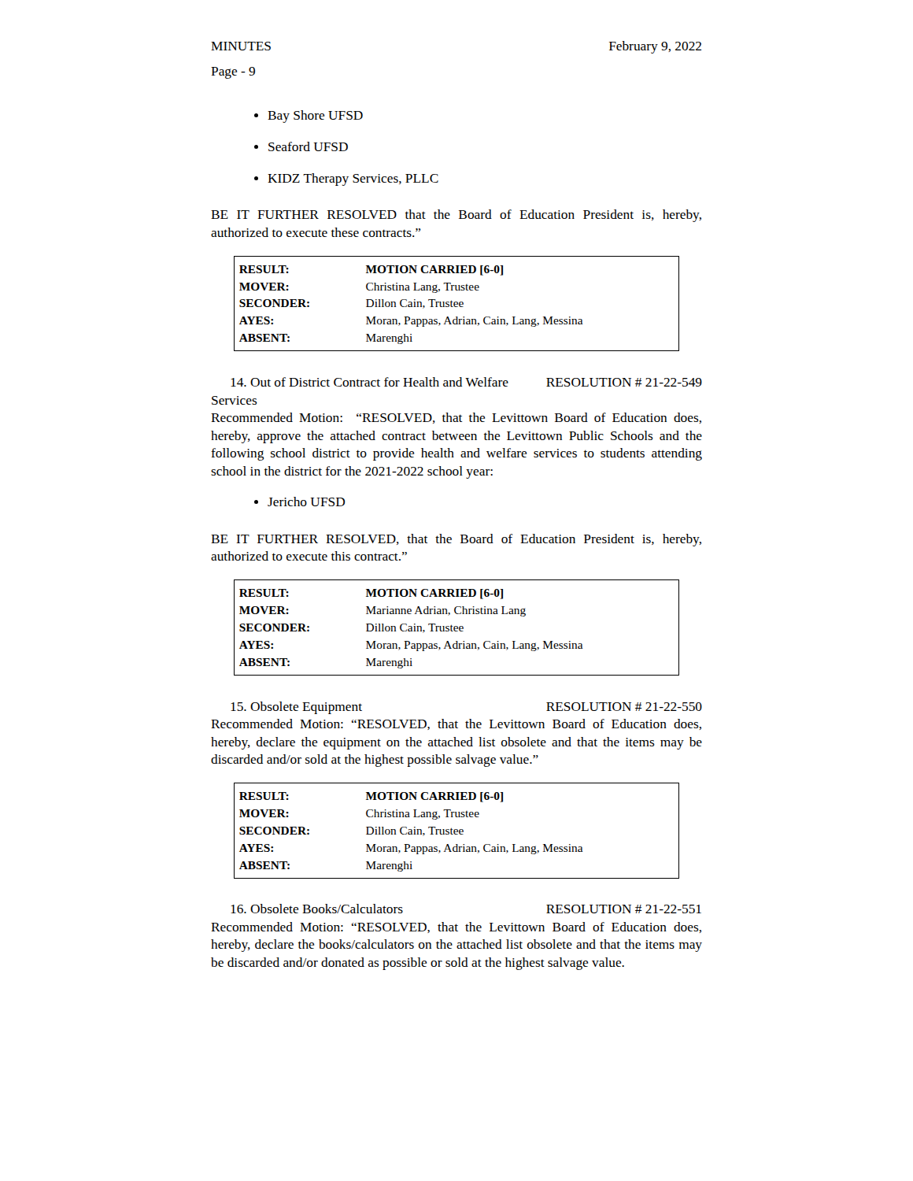MINUTES
February 9, 2022
Page - 9
Bay Shore UFSD
Seaford UFSD
KIDZ Therapy Services, PLLC
BE IT FURTHER RESOLVED that the Board of Education President is, hereby, authorized to execute these contracts.”
| RESULT: | MOTION CARRIED [6-0] |
| MOVER: | Christina Lang, Trustee |
| SECONDER: | Dillon Cain, Trustee |
| AYES: | Moran, Pappas, Adrian, Cain, Lang, Messina |
| ABSENT: | Marenghi |
14. Out of District Contract for Health and Welfare Services RESOLUTION # 21-22-549
Recommended Motion: “RESOLVED, that the Levittown Board of Education does, hereby, approve the attached contract between the Levittown Public Schools and the following school district to provide health and welfare services to students attending school in the district for the 2021-2022 school year:
Jericho UFSD
BE IT FURTHER RESOLVED, that the Board of Education President is, hereby, authorized to execute this contract.”
| RESULT: | MOTION CARRIED [6-0] |
| MOVER: | Marianne Adrian, Christina Lang |
| SECONDER: | Dillon Cain, Trustee |
| AYES: | Moran, Pappas, Adrian, Cain, Lang, Messina |
| ABSENT: | Marenghi |
15. Obsolete Equipment RESOLUTION # 21-22-550
Recommended Motion: “RESOLVED, that the Levittown Board of Education does, hereby, declare the equipment on the attached list obsolete and that the items may be discarded and/or sold at the highest possible salvage value.”
| RESULT: | MOTION CARRIED [6-0] |
| MOVER: | Christina Lang, Trustee |
| SECONDER: | Dillon Cain, Trustee |
| AYES: | Moran, Pappas, Adrian, Cain, Lang, Messina |
| ABSENT: | Marenghi |
16. Obsolete Books/Calculators RESOLUTION # 21-22-551
Recommended Motion: “RESOLVED, that the Levittown Board of Education does, hereby, declare the books/calculators on the attached list obsolete and that the items may be discarded and/or donated as possible or sold at the highest salvage value.